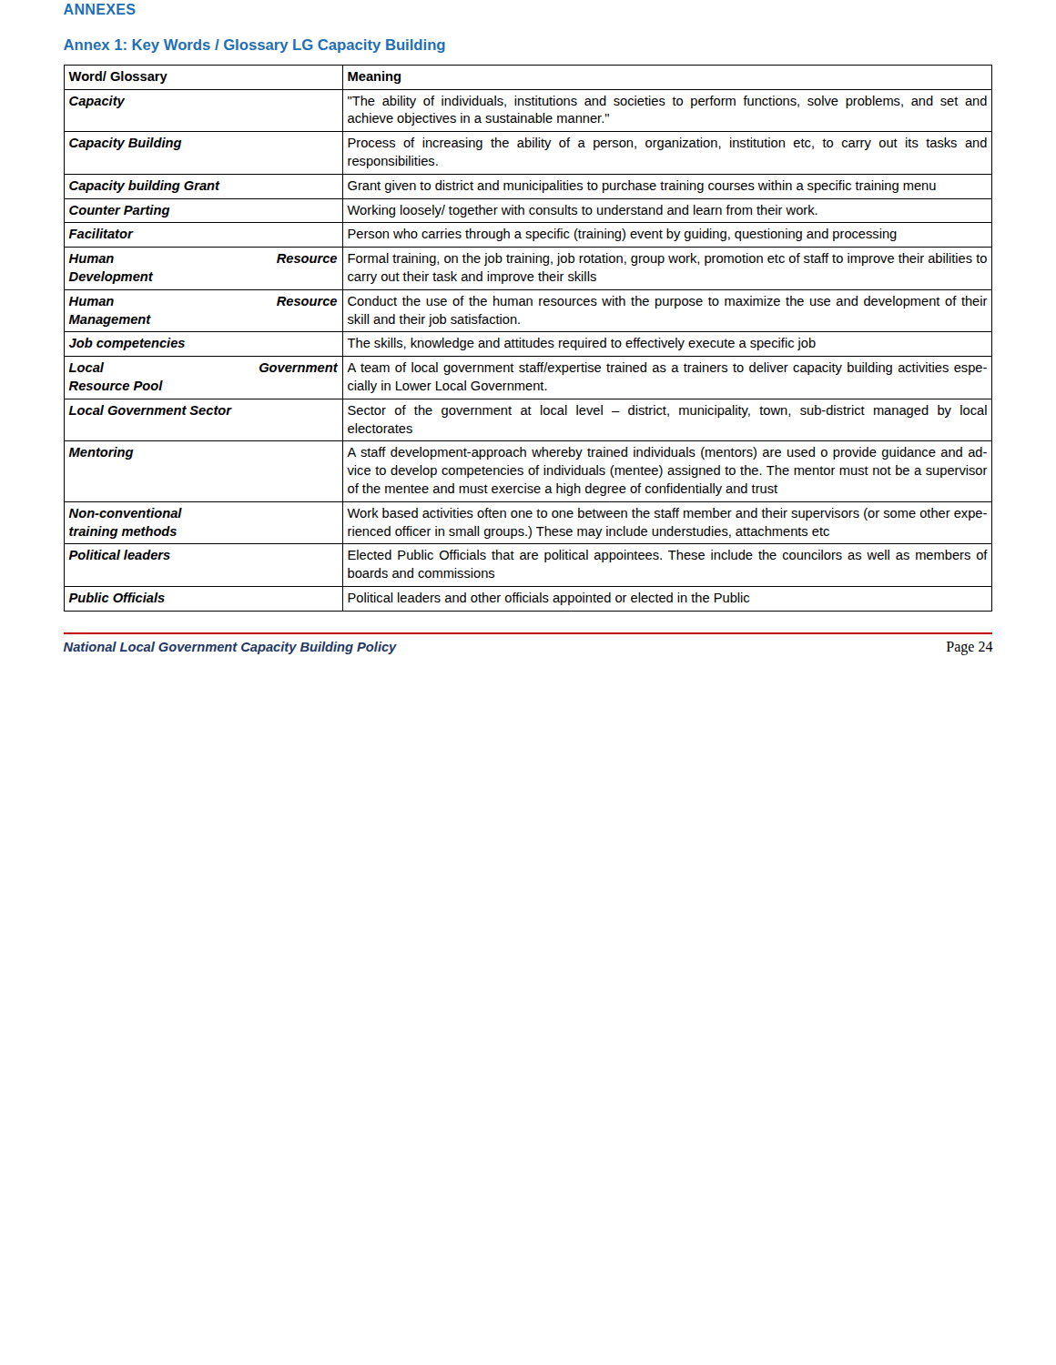ANNEXES
Annex 1: Key Words / Glossary LG Capacity Building
| Word/ Glossary | Meaning |
| --- | --- |
| Capacity | "The ability of individuals, institutions and societies to perform functions, solve problems, and set and achieve objectives in a sustainable manner." |
| Capacity Building | Process of increasing the ability of a person, organization, institution etc, to carry out its tasks and responsibilities. |
| Capacity building Grant | Grant given to district and municipalities to purchase training courses within a specific training menu |
| Counter Parting | Working loosely/ together with consults to understand and learn from their work. |
| Facilitator | Person who carries through a specific (training) event by guiding, questioning and processing |
| Human Resource Development | Formal training, on the job training, job rotation, group work, promotion etc of staff to improve their abilities to carry out their task and improve their skills |
| Human Resource Management | Conduct the use of the human resources with the purpose to maximize the use and development of their skill and their job satisfaction. |
| Job competencies | The skills, knowledge and attitudes required to effectively execute a specific job |
| Local Government Resource Pool | A team of local government staff/expertise trained as a trainers to deliver capacity building activities especially in Lower Local Government. |
| Local Government Sector | Sector of the government at local level – district, municipality, town, sub-district managed by local electorates |
| Mentoring | A staff development-approach whereby trained individuals (mentors) are used o provide guidance and advice to develop competencies of individuals (mentee) assigned to the. The mentor must not be a supervisor of the mentee and must exercise a high degree of confidentially and trust |
| Non-conventional training methods | Work based activities often one to one between the staff member and their supervisors (or some other experienced officer in small groups.) These may include understudies, attachments etc |
| Political leaders | Elected Public Officials that are political appointees. These include the councilors as well as members of boards and commissions |
| Public Officials | Political leaders and other officials appointed or elected in the Public |
National Local Government Capacity Building Policy Page 24